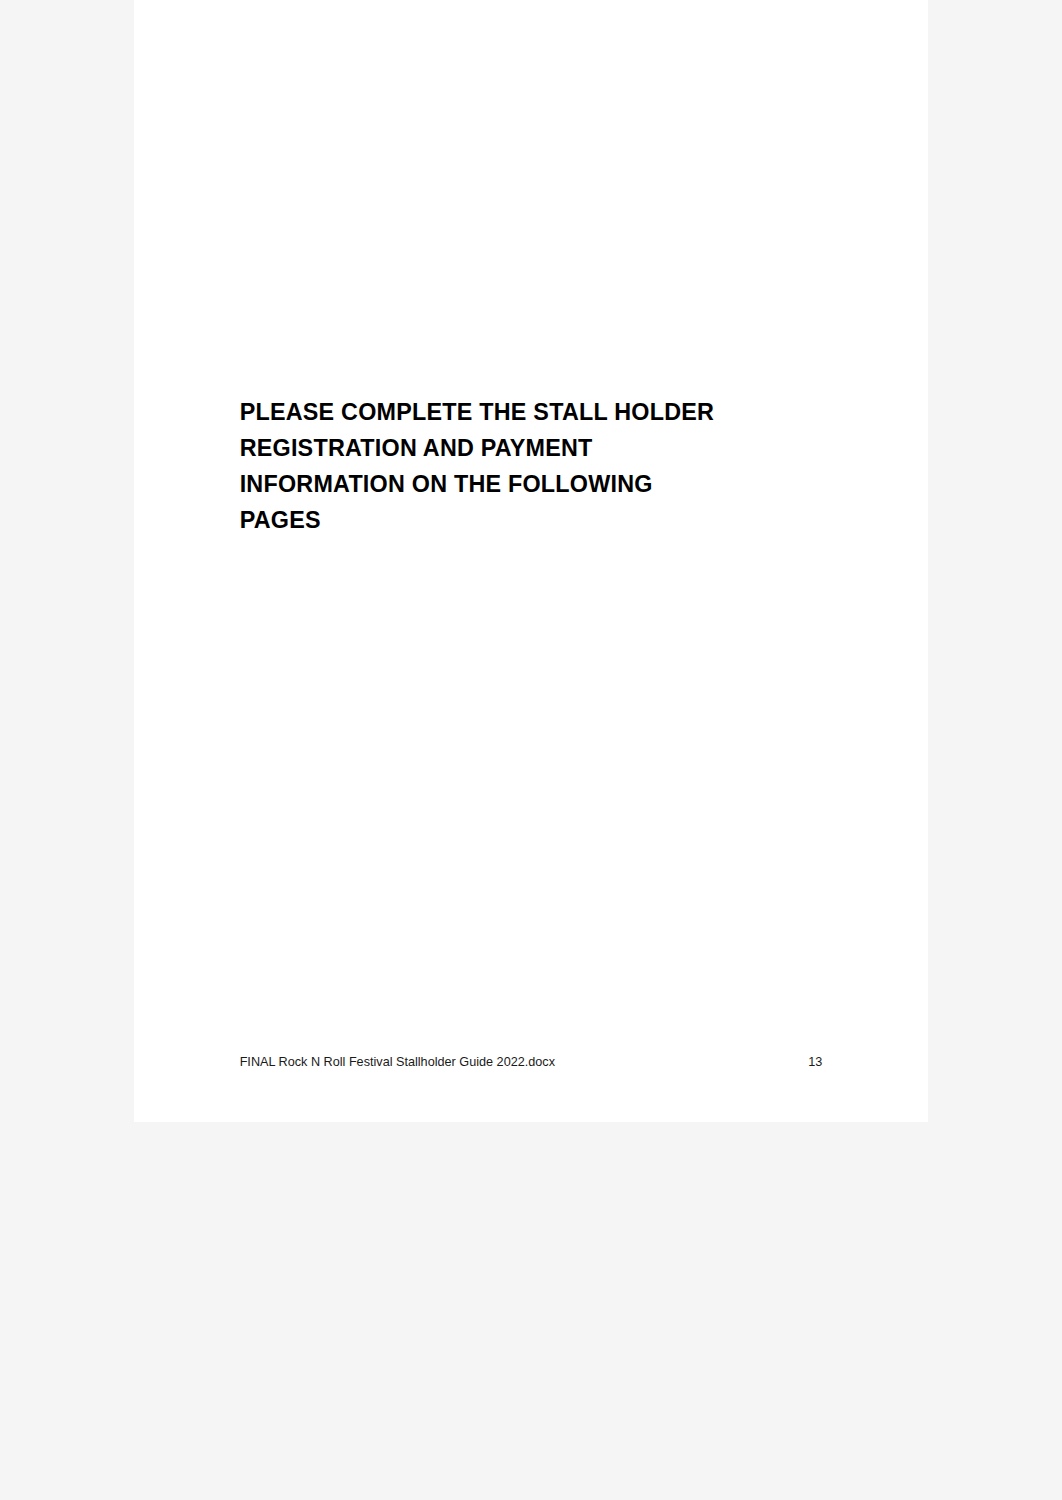Please complete the stall holder registration and payment information on the following pages
FINAL Rock N Roll Festival Stallholder Guide 2022.docx 13